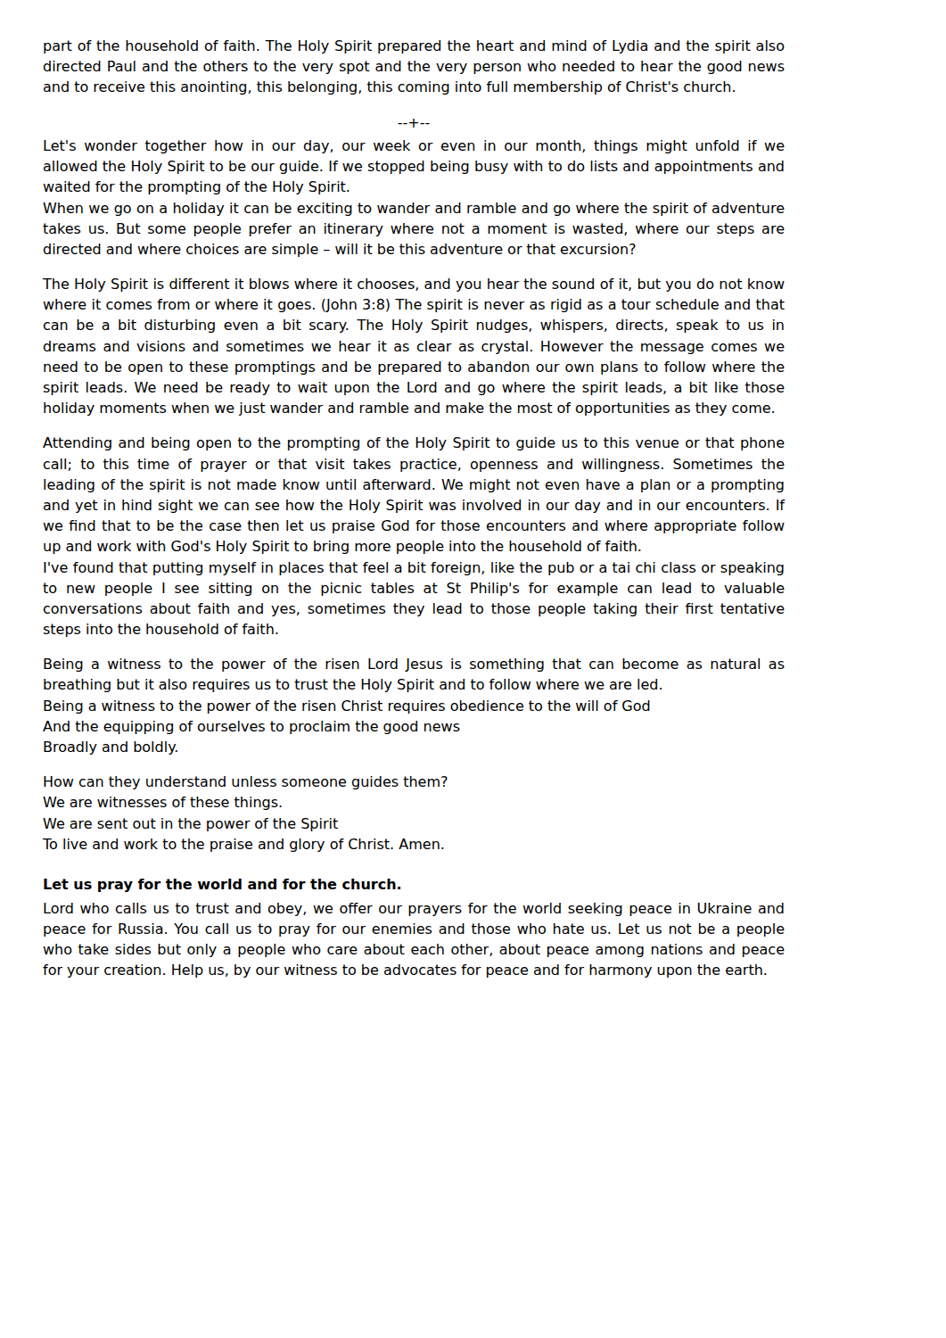part of the household of faith. The Holy Spirit prepared the heart and mind of Lydia and the spirit also directed Paul and the others to the very spot and the very person who needed to hear the good news and to receive this anointing, this belonging, this coming into full membership of Christ's church.
--+--
Let's wonder together how in our day, our week or even in our month, things might unfold if we allowed the Holy Spirit to be our guide. If we stopped being busy with to do lists and appointments and waited for the prompting of the Holy Spirit.
When we go on a holiday it can be exciting to wander and ramble and go where the spirit of adventure takes us. But some people prefer an itinerary where not a moment is wasted, where our steps are directed and where choices are simple – will it be this adventure or that excursion?
The Holy Spirit is different it blows where it chooses, and you hear the sound of it, but you do not know where it comes from or where it goes. (John 3:8) The spirit is never as rigid as a tour schedule and that can be a bit disturbing even a bit scary. The Holy Spirit nudges, whispers, directs, speak to us in dreams and visions and sometimes we hear it as clear as crystal. However the message comes we need to be open to these promptings and be prepared to abandon our own plans to follow where the spirit leads. We need be ready to wait upon the Lord and go where the spirit leads, a bit like those holiday moments when we just wander and ramble and make the most of opportunities as they come.
Attending and being open to the prompting of the Holy Spirit to guide us to this venue or that phone call; to this time of prayer or that visit takes practice, openness and willingness. Sometimes the leading of the spirit is not made know until afterward. We might not even have a plan or a prompting and yet in hind sight we can see how the Holy Spirit was involved in our day and in our encounters. If we find that to be the case then let us praise God for those encounters and where appropriate follow up and work with God's Holy Spirit to bring more people into the household of faith.
I've found that putting myself in places that feel a bit foreign, like the pub or a tai chi class or speaking to new people I see sitting on the picnic tables at St Philip's for example can lead to valuable conversations about faith and yes, sometimes they lead to those people taking their first tentative steps into the household of faith.
Being a witness to the power of the risen Lord Jesus is something that can become as natural as breathing but it also requires us to trust the Holy Spirit and to follow where we are led.
Being a witness to the power of the risen Christ requires obedience to the will of God
And the equipping of ourselves to proclaim the good news
Broadly and boldly.
How can they understand unless someone guides them?
We are witnesses of these things.
We are sent out in the power of the Spirit
To live and work to the praise and glory of Christ. Amen.
Let us pray for the world and for the church.
Lord who calls us to trust and obey, we offer our prayers for the world seeking peace in Ukraine and peace for Russia. You call us to pray for our enemies and those who hate us. Let us not be a people who take sides but only a people who care about each other, about peace among nations and peace for your creation. Help us, by our witness to be advocates for peace and for harmony upon the earth.